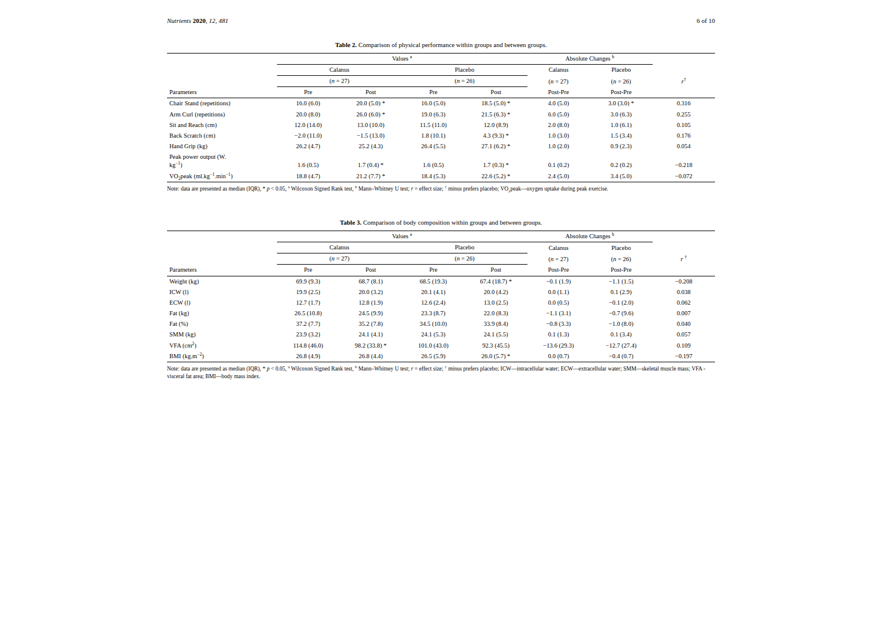Nutrients 2020, 12, 481
6 of 10
Table 2. Comparison of physical performance within groups and between groups.
| | Values a | Absolute Changes b | |
| --- | --- | --- | --- |
| | Calanus | Placebo | Calanus | Placebo | |
| | ( n = 27) | ( n = 26) | ( n = 27) | ( n = 26) | r † |
| Parameters | Pre | Post | Pre | Post | Post-Pre | Post-Pre | |
| Chair Stand (repetitions) | 16.0 (6.0) | 20.0 (5.0) * | 16.0 (5.0) | 18.5 (5.0) * | 4.0 (5.0) | 3.0 (3.0) * | 0.316 |
| Arm Curl (repetitions) | 20.0 (8.0) | 26.0 (6.0) * | 19.0 (6.3) | 21.5 (6.3) * | 6.0 (5.0) | 3.0 (6.3) | 0.255 |
| Sit and Reach (cm) | 12.0 (14.0) | 13.0 (10.0) | 11.5 (11.0) | 12.0 (8.9) | 2.0 (8.0) | 1.0 (6.1) | 0.105 |
| Back Scratch (cm) | −2.0 (11.0) | −1.5 (13.0) | 1.8 (10.1) | 4.3 (9.3) * | 1.0 (3.0) | 1.5 (3.4) | 0.176 |
| Hand Grip (kg) | 26.2 (4.7) | 25.2 (4.3) | 26.4 (5.5) | 27.1 (6.2) * | 1.0 (2.0) | 0.9 (2.3) | 0.054 |
| Peak power output (W. kg −1 ) | 1.6 (0.5) | 1.7 (0.4) * | 1.6 (0.5) | 1.7 (0.3) * | 0.1 (0.2) | 0.2 (0.2) | −0.218 |
| VO 2 peak (ml.kg −1 .min −1 ) | 18.8 (4.7) | 21.2 (7.7) * | 18.4 (5.3) | 22.6 (5.2) * | 2.4 (5.0) | 3.4 (5.0) | −0.072 |
Note: data are presented as median (IQR), * p < 0.05, a Wilcoxon Signed Rank test, b Mann–Whitney U test; r = effect size; † minus prefers placebo; VO2peak—oxygen uptake during peak exercise.
Table 3. Comparison of body composition within groups and between groups.
| | Values a | Absolute Changes b | |
| --- | --- | --- | --- |
| | Calanus | Placebo | Calanus | Placebo | |
| | ( n = 27) | ( n = 26) | ( n = 27) | ( n = 26) | r † |
| Parameters | Pre | Post | Pre | Post | Post-Pre | Post-Pre | |
| Weight (kg) | 69.9 (9.3) | 68.7 (8.1) | 68.5 (19.3) | 67.4 (18.7) * | −0.1 (1.9) | −1.1 (1.5) | −0.208 |
| ICW (l) | 19.9 (2.5) | 20.0 (3.2) | 20.1 (4.1) | 20.0 (4.2) | 0.0 (1.1) | 0.1 (2.9) | 0.038 |
| ECW (l) | 12.7 (1.7) | 12.8 (1.9) | 12.6 (2.4) | 13.0 (2.5) | 0.0 (0.5) | −0.1 (2.0) | 0.062 |
| Fat (kg) | 26.5 (10.8) | 24.5 (9.9) | 23.3 (8.7) | 22.0 (8.3) | −1.1 (3.1) | −0.7 (9.6) | 0.007 |
| Fat (%) | 37.2 (7.7) | 35.2 (7.8) | 34.5 (10.0) | 33.9 (8.4) | −0.8 (3.3) | −1.0 (8.0) | 0.040 |
| SMM (kg) | 23.9 (3.2) | 24.1 (4.1) | 24.1 (5.3) | 24.1 (5.5) | 0.1 (1.3) | 0.1 (3.4) | 0.057 |
| VFA (cm 2 ) | 114.8 (46.0) | 98.2 (33.8) * | 101.0 (43.0) | 92.3 (45.5) | −13.6 (29.3) | −12.7 (27.4) | 0.109 |
| BMI (kg.m −2 ) | 26.8 (4.9) | 26.8 (4.4) | 26.5 (5.9) | 26.0 (5.7) * | 0.0 (0.7) | −0.4 (0.7) | −0.197 |
Note: data are presented as median (IQR), * p < 0.05, a Wilcoxon Signed Rank test, b Mann–Whitney U test; r = effect size; † minus prefers placebo; ICW—intracellular water; ECW—extracellular water; SMM—skeletal muscle mass; VFA - visceral fat area; BMI—body mass index.